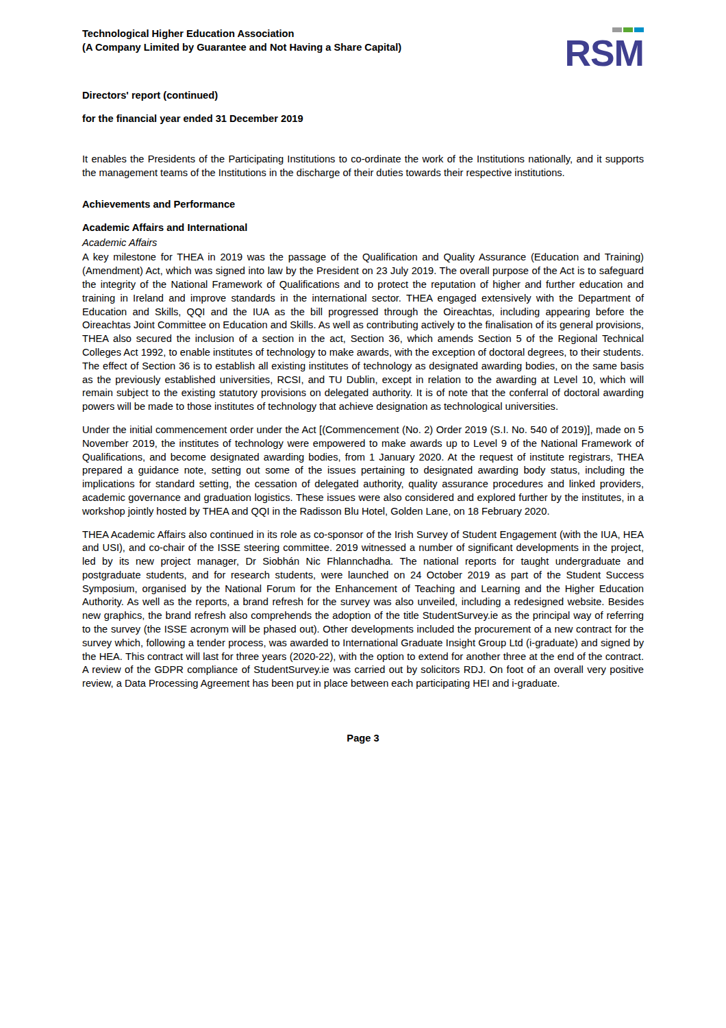RSM
Technological Higher Education Association
(A Company Limited by Guarantee and Not Having a Share Capital)
Directors' report (continued)
for the financial year ended 31 December 2019
It enables the Presidents of the Participating Institutions to co-ordinate the work of the Institutions nationally, and it supports the management teams of the Institutions in the discharge of their duties towards their respective institutions.
Achievements and Performance
Academic Affairs and International
Academic Affairs
A key milestone for THEA in 2019 was the passage of the Qualification and Quality Assurance (Education and Training) (Amendment) Act, which was signed into law by the President on 23 July 2019. The overall purpose of the Act is to safeguard the integrity of the National Framework of Qualifications and to protect the reputation of higher and further education and training in Ireland and improve standards in the international sector. THEA engaged extensively with the Department of Education and Skills, QQI and the IUA as the bill progressed through the Oireachtas, including appearing before the Oireachtas Joint Committee on Education and Skills. As well as contributing actively to the finalisation of its general provisions, THEA also secured the inclusion of a section in the act, Section 36, which amends Section 5 of the Regional Technical Colleges Act 1992, to enable institutes of technology to make awards, with the exception of doctoral degrees, to their students. The effect of Section 36 is to establish all existing institutes of technology as designated awarding bodies, on the same basis as the previously established universities, RCSI, and TU Dublin, except in relation to the awarding at Level 10, which will remain subject to the existing statutory provisions on delegated authority. It is of note that the conferral of doctoral awarding powers will be made to those institutes of technology that achieve designation as technological universities.
Under the initial commencement order under the Act [(Commencement (No. 2) Order 2019 (S.I. No. 540 of 2019)], made on 5 November 2019, the institutes of technology were empowered to make awards up to Level 9 of the National Framework of Qualifications, and become designated awarding bodies, from 1 January 2020. At the request of institute registrars, THEA prepared a guidance note, setting out some of the issues pertaining to designated awarding body status, including the implications for standard setting, the cessation of delegated authority, quality assurance procedures and linked providers, academic governance and graduation logistics. These issues were also considered and explored further by the institutes, in a workshop jointly hosted by THEA and QQI in the Radisson Blu Hotel, Golden Lane, on 18 February 2020.
THEA Academic Affairs also continued in its role as co-sponsor of the Irish Survey of Student Engagement (with the IUA, HEA and USI), and co-chair of the ISSE steering committee. 2019 witnessed a number of significant developments in the project, led by its new project manager, Dr Siobhán Nic Fhlannchadha. The national reports for taught undergraduate and postgraduate students, and for research students, were launched on 24 October 2019 as part of the Student Success Symposium, organised by the National Forum for the Enhancement of Teaching and Learning and the Higher Education Authority. As well as the reports, a brand refresh for the survey was also unveiled, including a redesigned website. Besides new graphics, the brand refresh also comprehends the adoption of the title StudentSurvey.ie as the principal way of referring to the survey (the ISSE acronym will be phased out). Other developments included the procurement of a new contract for the survey which, following a tender process, was awarded to International Graduate Insight Group Ltd (i-graduate) and signed by the HEA. This contract will last for three years (2020-22), with the option to extend for another three at the end of the contract. A review of the GDPR compliance of StudentSurvey.ie was carried out by solicitors RDJ. On foot of an overall very positive review, a Data Processing Agreement has been put in place between each participating HEI and i-graduate.
Page 3